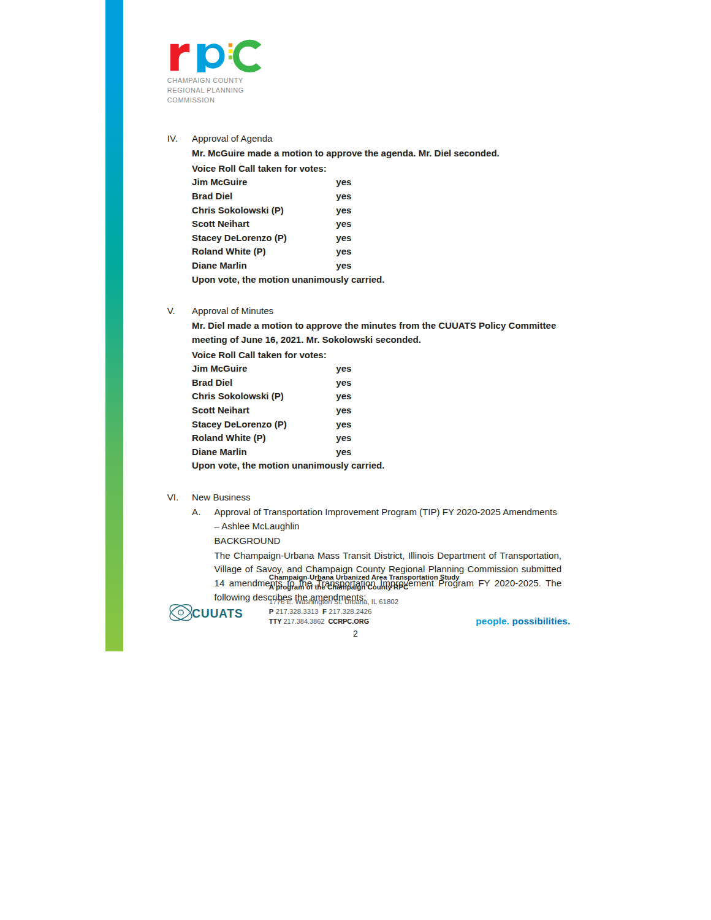Champaign County
Regional Planning
Commission
IV. Approval of Agenda
Mr. McGuire made a motion to approve the agenda. Mr. Diel seconded.
Voice Roll Call taken for votes:
| Jim McGuire | yes |
| Brad Diel | yes |
| Chris Sokolowski (P) | yes |
| Scott Neihart | yes |
| Stacey DeLorenzo (P) | yes |
| Roland White (P) | yes |
| Diane Marlin | yes |
Upon vote, the motion unanimously carried.
V. Approval of Minutes
Mr. Diel made a motion to approve the minutes from the CUUATS Policy Committee meeting of June 16, 2021. Mr. Sokolowski seconded.
Voice Roll Call taken for votes:
| Jim McGuire | yes |
| Brad Diel | yes |
| Chris Sokolowski (P) | yes |
| Scott Neihart | yes |
| Stacey DeLorenzo (P) | yes |
| Roland White (P) | yes |
| Diane Marlin | yes |
Upon vote, the motion unanimously carried.
VI. New Business
A. Approval of Transportation Improvement Program (TIP) FY 2020-2025 Amendments – Ashlee McLaughlin
BACKGROUND
The Champaign-Urbana Mass Transit District, Illinois Department of Transportation, Village of Savoy, and Champaign County Regional Planning Commission submitted 14 amendments to the Transportation Improvement Program FY 2020-2025. The following describes the amendments:
CUUATS
Champaign-Urbana Urbanized Area Transportation Study
A program of the Champaign County RPC
1776 E. Washington St. Urbana, IL 61802
P 217.328.3313 F 217.328.2426
TTY 217.384.3862 CCRPC.ORG
people. possibilities.
2